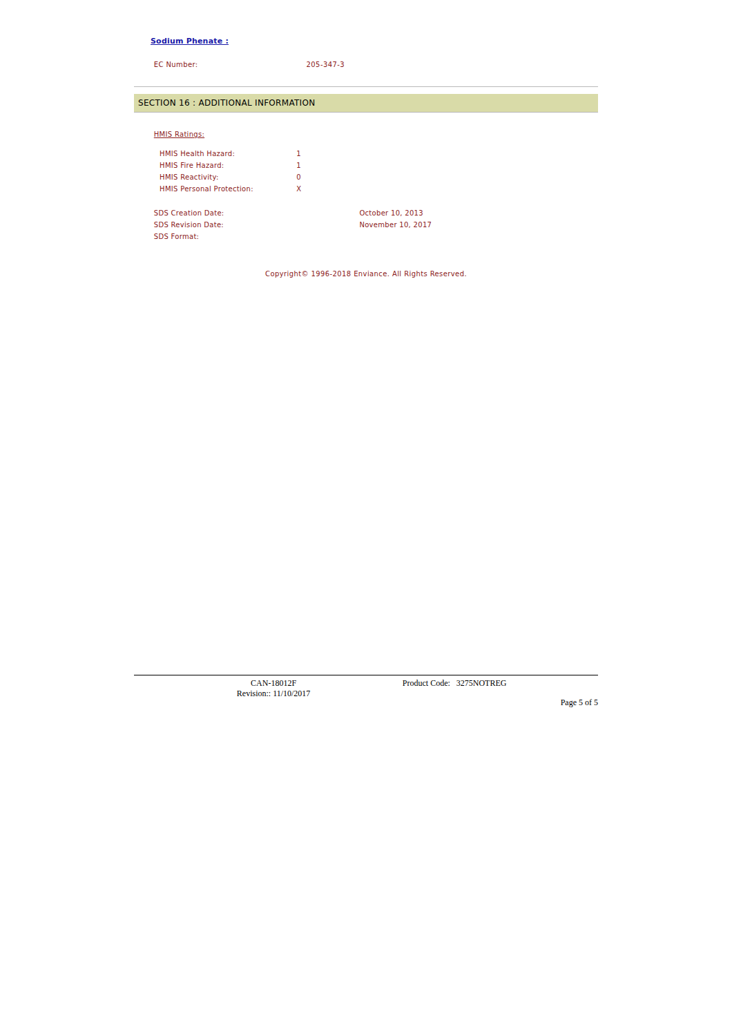Sodium Phenate :
EC Number: 205-347-3
SECTION 16 : ADDITIONAL INFORMATION
HMIS Ratings:
| HMIS Health Hazard: | 1 |
| HMIS Fire Hazard: | 1 |
| HMIS Reactivity: | 0 |
| HMIS Personal Protection: | X |
| SDS Creation Date: | October 10, 2013 |
| SDS Revision Date: | November 10, 2017 |
| SDS Format: | |
Copyright© 1996-2018 Enviance. All Rights Reserved.
CAN-18012F
Revision:: 11/10/2017
Product Code: 3275NOTREG
Page 5 of 5